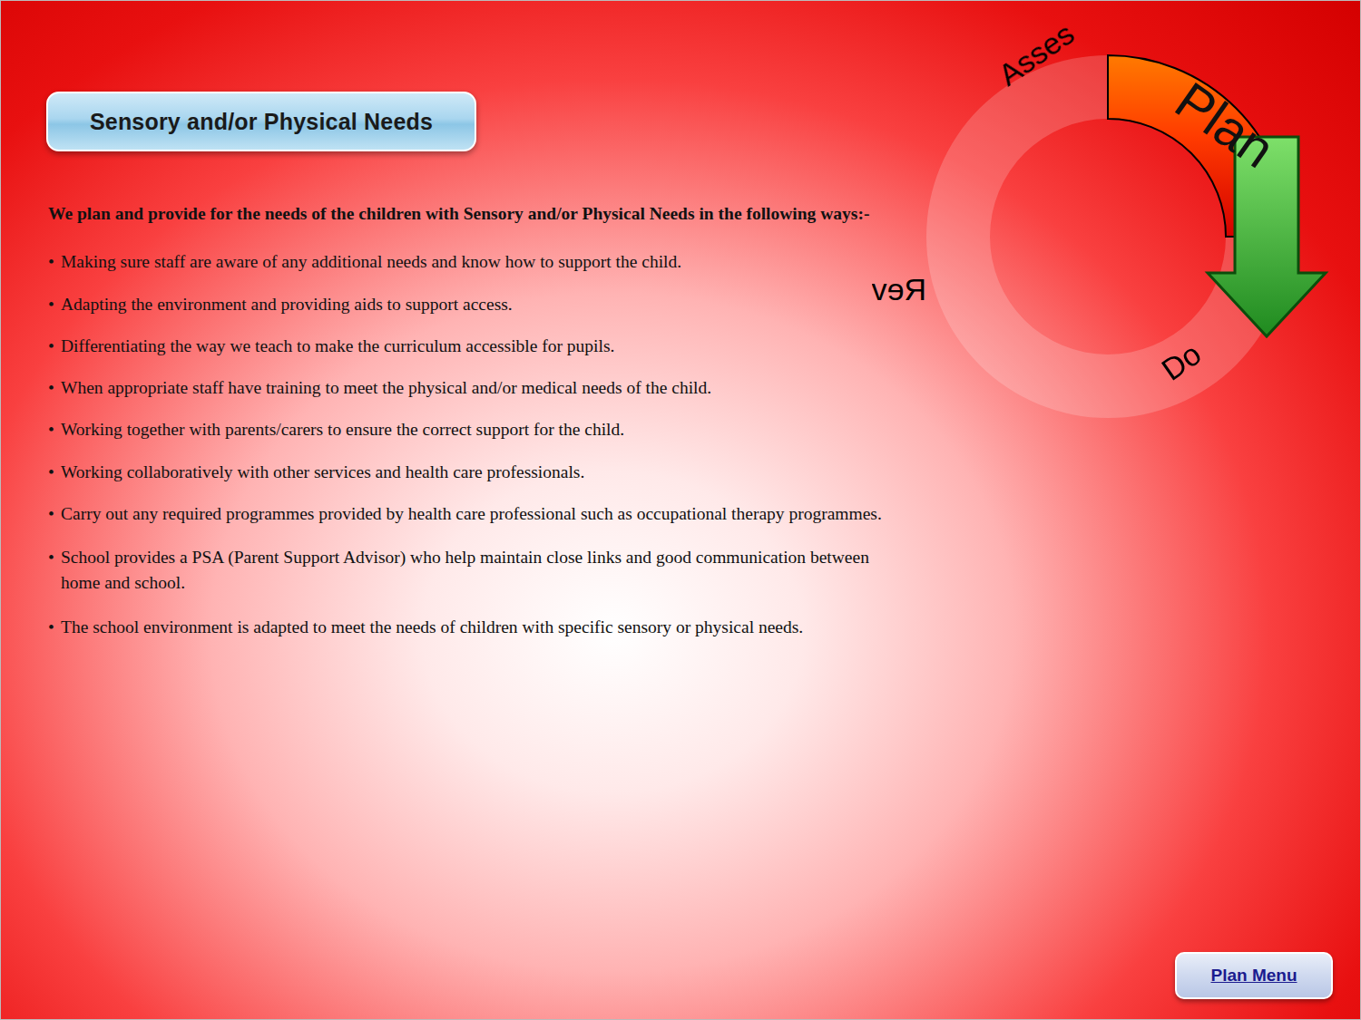Sensory and/or Physical Needs
Asses Plan Do Review
We plan and provide for the needs of the children with Sensory and/or Physical Needs in the following ways:-
Making sure staff are aware of any additional needs and know how to support the child.
Adapting the environment and providing aids to support access.
Differentiating the way we teach to make the curriculum accessible for pupils.
When appropriate staff have training to meet the physical and/or medical needs of the child.
Working together with parents/carers to ensure the correct support for the child.
Working collaboratively with other services and health care professionals.
Carry out any required programmes provided by health care professional such as occupational therapy programmes.
School provides a PSA (Parent Support Advisor) who help maintain close links and good communication between home and school.
The school environment is adapted to meet the needs of children with specific sensory or physical needs.
Plan Menu